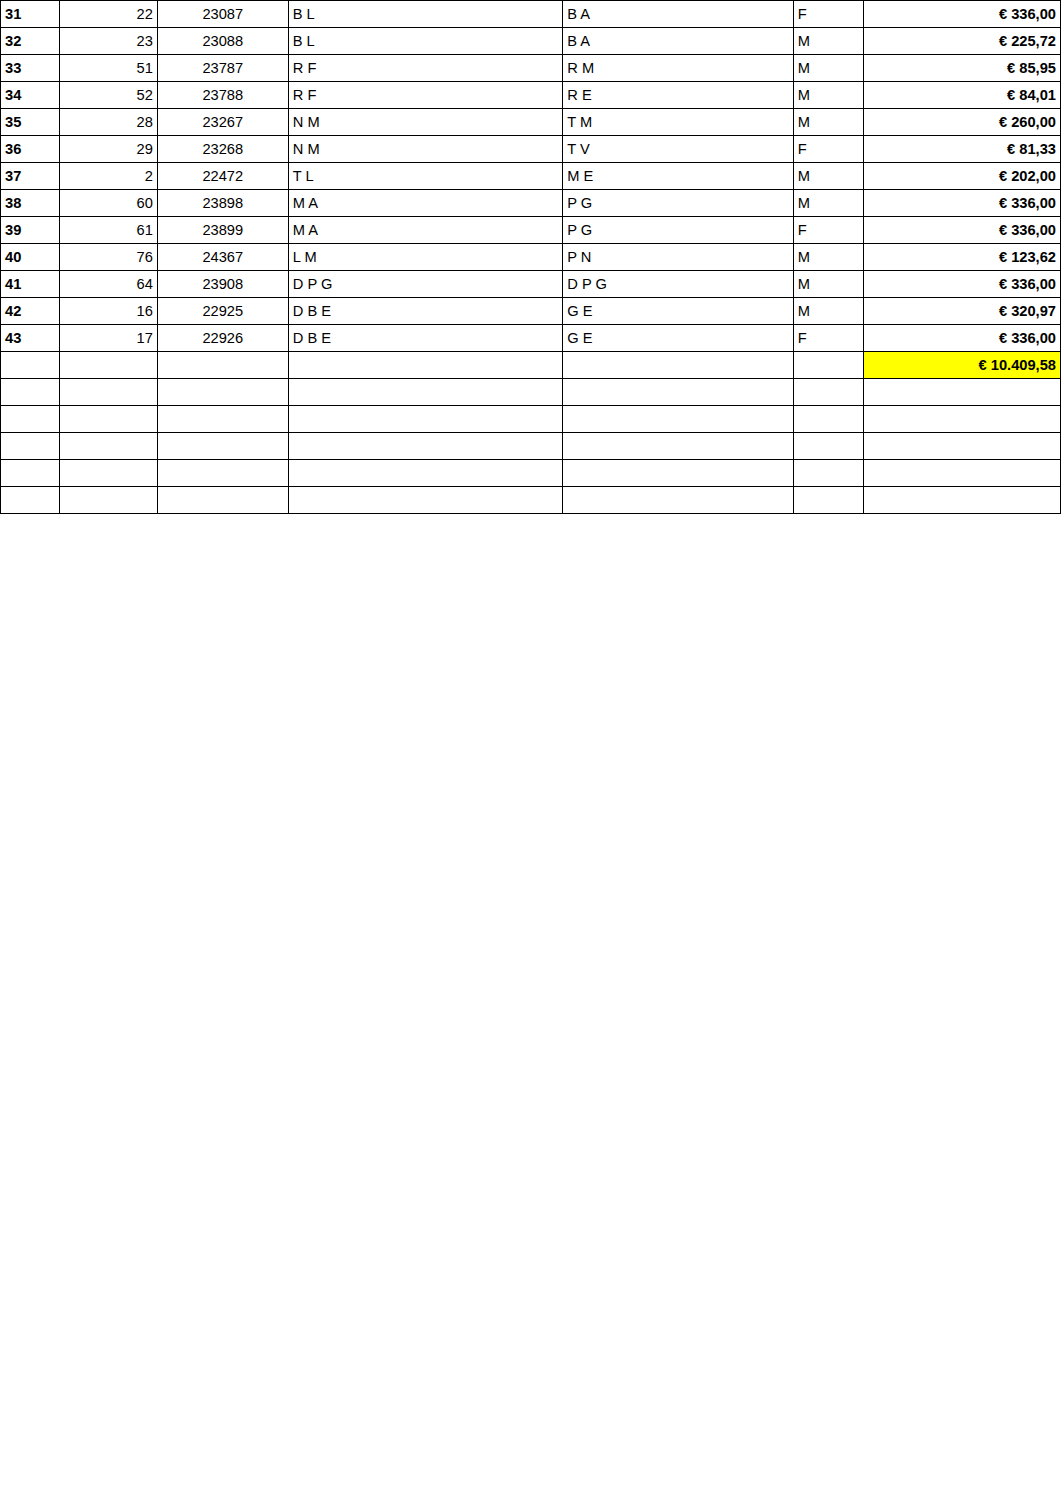| 31 | 22 | 23087 | B L | B A | F | € 336,00 |
| 32 | 23 | 23088 | B L | B A | M | € 225,72 |
| 33 | 51 | 23787 | R F | R M | M | € 85,95 |
| 34 | 52 | 23788 | R F | R E | M | € 84,01 |
| 35 | 28 | 23267 | N M | T M | M | € 260,00 |
| 36 | 29 | 23268 | N M | T V | F | € 81,33 |
| 37 | 2 | 22472 | T L | M E | M | € 202,00 |
| 38 | 60 | 23898 | M A | P G | M | € 336,00 |
| 39 | 61 | 23899 | M A | P G | F | € 336,00 |
| 40 | 76 | 24367 | L M | P N | M | € 123,62 |
| 41 | 64 | 23908 | D P G | D P G | M | € 336,00 |
| 42 | 16 | 22925 | D B E | G E | M | € 320,97 |
| 43 | 17 | 22926 | D B E | G E | F | € 336,00 |
| | | | | | | € 10.409,58 |